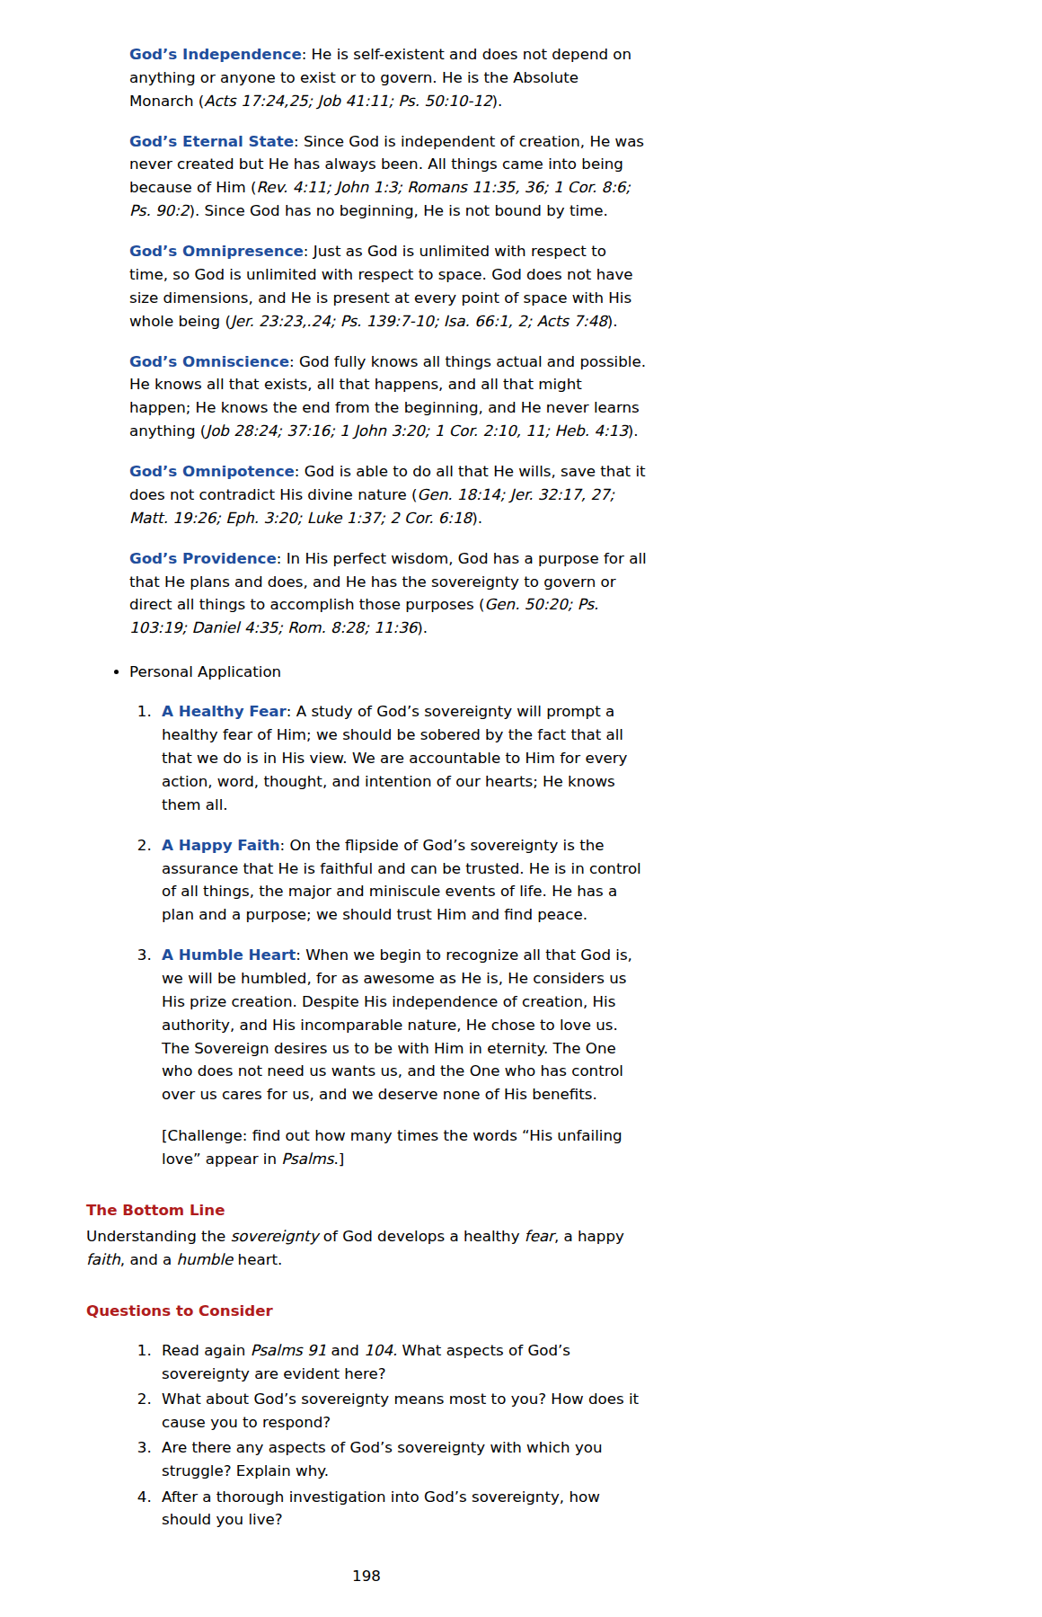God’s Independence: He is self-existent and does not depend on anything or anyone to exist or to govern. He is the Absolute Monarch (Acts 17:24,25; Job 41:11; Ps. 50:10-12).
God’s Eternal State: Since God is independent of creation, He was never created but He has always been. All things came into being because of Him (Rev. 4:11; John 1:3; Romans 11:35, 36; 1 Cor. 8:6; Ps. 90:2). Since God has no beginning, He is not bound by time.
God’s Omnipresence: Just as God is unlimited with respect to time, so God is unlimited with respect to space. God does not have size dimensions, and He is present at every point of space with His whole being (Jer. 23:23,.24; Ps. 139:7-10; Isa. 66:1, 2; Acts 7:48).
God’s Omniscience: God fully knows all things actual and possible. He knows all that exists, all that happens, and all that might happen; He knows the end from the beginning, and He never learns anything (Job 28:24; 37:16; 1 John 3:20; 1 Cor. 2:10, 11; Heb. 4:13).
God’s Omnipotence: God is able to do all that He wills, save that it does not contradict His divine nature (Gen. 18:14; Jer. 32:17, 27; Matt. 19:26; Eph. 3:20; Luke 1:37; 2 Cor. 6:18).
God’s Providence: In His perfect wisdom, God has a purpose for all that He plans and does, and He has the sovereignty to govern or direct all things to accomplish those purposes (Gen. 50:20; Ps. 103:19; Daniel 4:35; Rom. 8:28; 11:36).
Personal Application
A Healthy Fear: A study of God’s sovereignty will prompt a healthy fear of Him; we should be sobered by the fact that all that we do is in His view. We are accountable to Him for every action, word, thought, and intention of our hearts; He knows them all.
A Happy Faith: On the flipside of God’s sovereignty is the assurance that He is faithful and can be trusted. He is in control of all things, the major and miniscule events of life. He has a plan and a purpose; we should trust Him and find peace.
A Humble Heart: When we begin to recognize all that God is, we will be humbled, for as awesome as He is, He considers us His prize creation. Despite His independence of creation, His authority, and His incomparable nature, He chose to love us. The Sovereign desires us to be with Him in eternity. The One who does not need us wants us, and the One who has control over us cares for us, and we deserve none of His benefits.
[Challenge: find out how many times the words “His unfailing love” appear in Psalms.]
The Bottom Line
Understanding the sovereignty of God develops a healthy fear, a happy faith, and a humble heart.
Questions to Consider
Read again Psalms 91 and 104. What aspects of God’s sovereignty are evident here?
What about God’s sovereignty means most to you? How does it cause you to respond?
Are there any aspects of God’s sovereignty with which you struggle? Explain why.
After a thorough investigation into God’s sovereignty, how should you live?
198